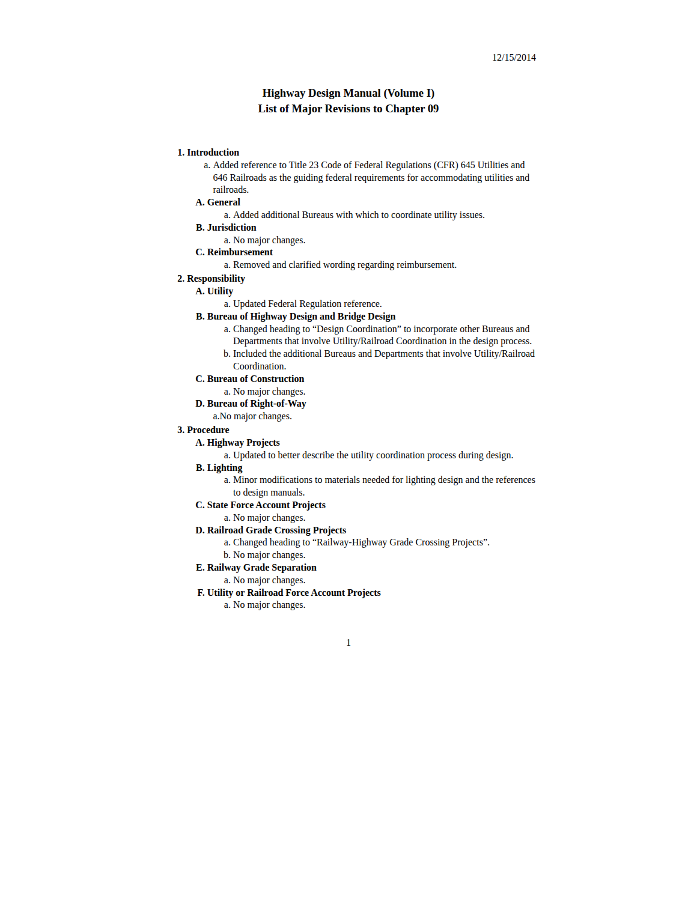12/15/2014
Highway Design Manual (Volume I)List of Major Revisions to Chapter 09
Introduction
Added reference to Title 23 Code of Federal Regulations (CFR) 645 Utilities and 646 Railroads as the guiding federal requirements for accommodating utilities and railroads.
General
Added additional Bureaus with which to coordinate utility issues.
Jurisdiction
No major changes.
Reimbursement
Removed and clarified wording regarding reimbursement.
Responsibility
Utility
Updated Federal Regulation reference.
Bureau of Highway Design and Bridge Design
Changed heading to “Design Coordination” to incorporate other Bureaus and Departments that involve Utility/Railroad Coordination in the design process.
Included the additional Bureaus and Departments that involve Utility/Railroad Coordination.
Bureau of Construction
No major changes.
Bureau of Right-of-Way
a.No major changes.
Procedure
Highway Projects
Updated to better describe the utility coordination process during design.
Lighting
Minor modifications to materials needed for lighting design and the references to design manuals.
State Force Account Projects
No major changes.
Railroad Grade Crossing Projects
Changed heading to “Railway-Highway Grade Crossing Projects”.
No major changes.
Railway Grade Separation
No major changes.
Utility or Railroad Force Account Projects
No major changes.
1